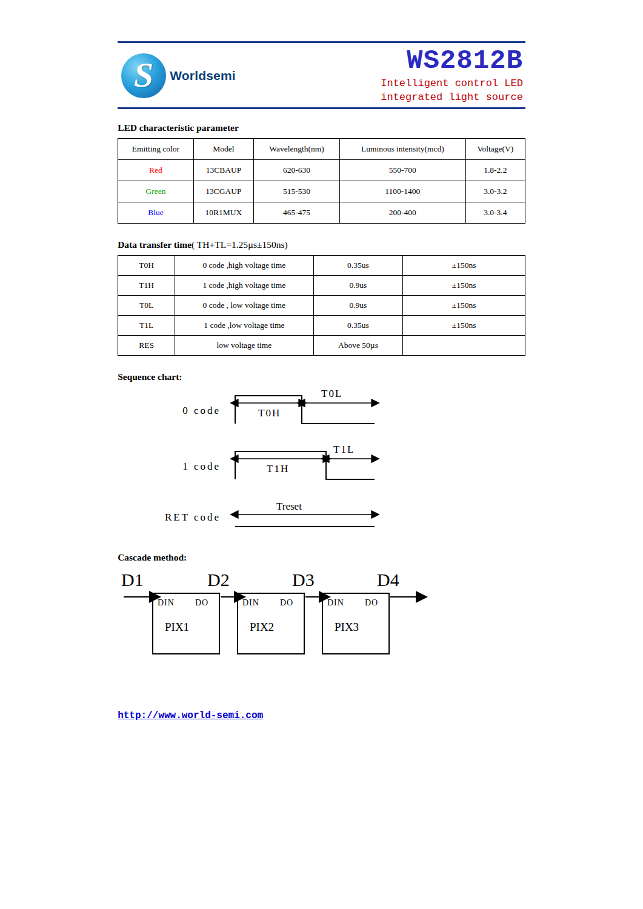Worldsemi
WS2812B
Intelligent control LED
integrated light source
LED characteristic parameter
| Emitting color | Model | Wavelength(nm) | Luminous intensity(mcd) | Voltage(V) |
| --- | --- | --- | --- | --- |
| Red | 13CBAUP | 620-630 | 550-700 | 1.8-2.2 |
| Green | 13CGAUP | 515-530 | 1100-1400 | 3.0-3.2 |
| Blue | 10R1MUX | 465-475 | 200-400 | 3.0-3.4 |
Data transfer time( TH+TL=1.25µs±150ns)
| T0H | 0 code ,high voltage time | 0.35us | ±150ns |
| T1H | 1 code ,high voltage time | 0.9us | ±150ns |
| T0L | 0 code , low voltage time | 0.9us | ±150ns |
| T1L | 1 code ,low voltage time | 0.35us | ±150ns |
| RES | low voltage time | Above 50µs | |
Sequence chart:
0 code
T0H T0L
1 code
T1H T1L
RET code
Treset
Cascade method:
D1 D2 D3 D4 DIN DO DIN DO DIN DO PIX1 PIX2 PIX3
http://www.world-semi.com